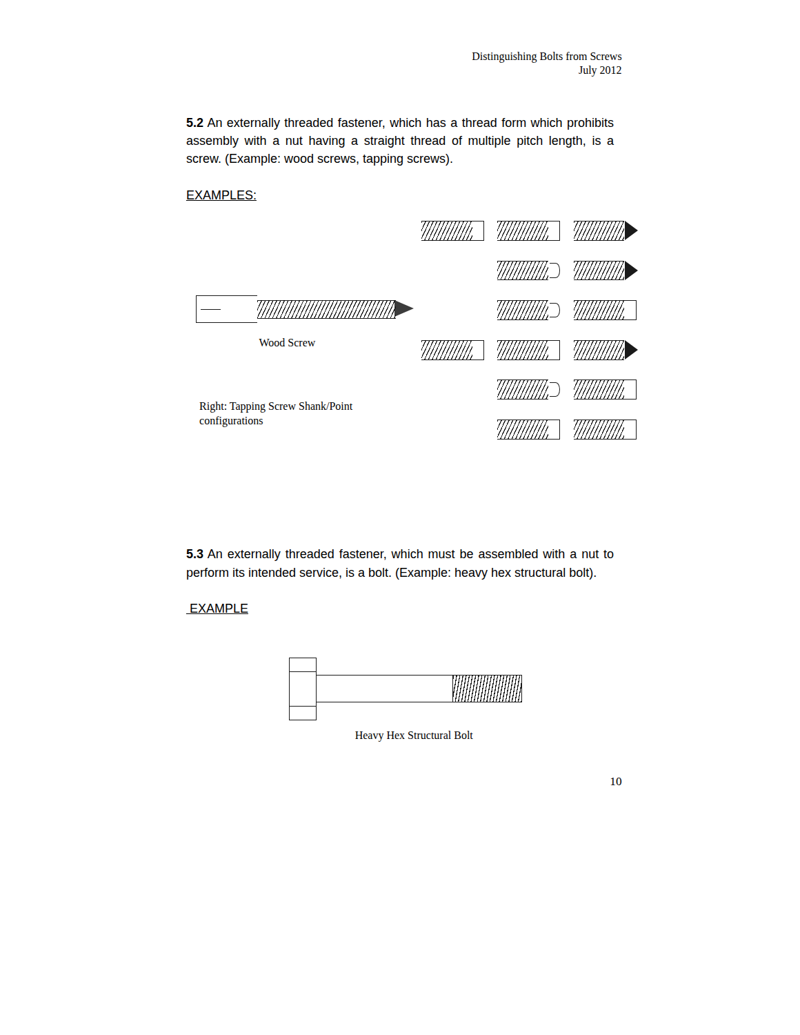Distinguishing Bolts from Screws
July 2012
5.2 An externally threaded fastener, which has a thread form which prohibits assembly with a nut having a straight thread of multiple pitch length, is a screw. (Example: wood screws, tapping screws).
EXAMPLES:
Wood Screw
Right: Tapping Screw Shank/Point
configurations
5.3 An externally threaded fastener, which must be assembled with a nut to perform its intended service, is a bolt. (Example: heavy hex structural bolt).
EXAMPLE
Heavy Hex Structural Bolt
10